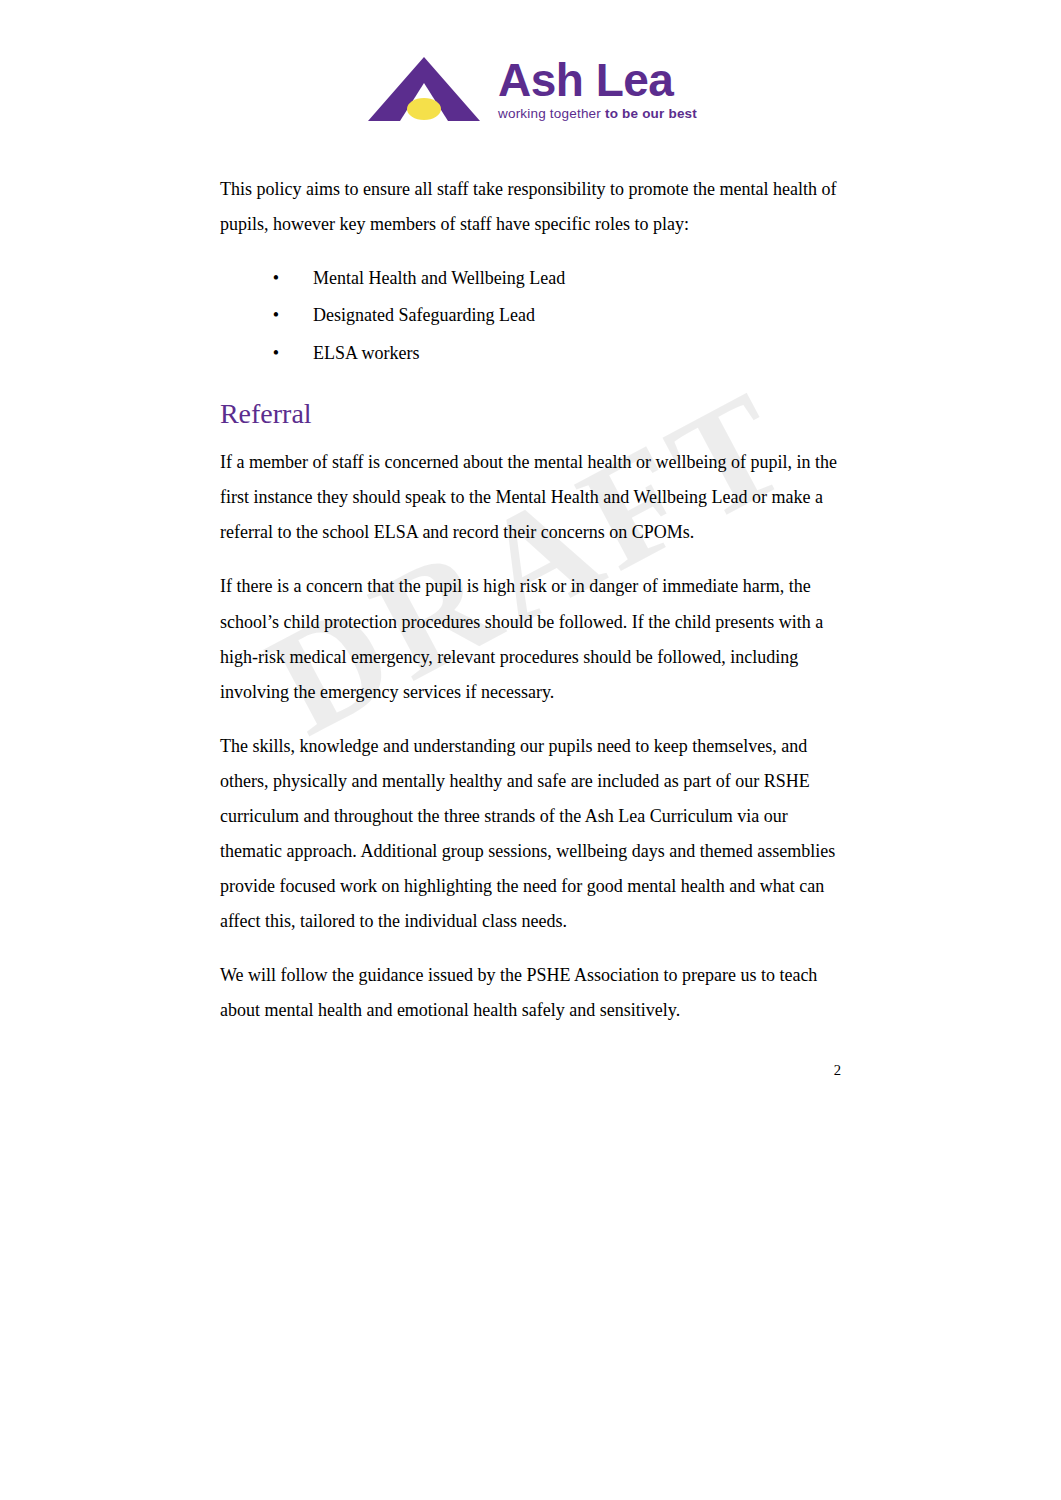DRAFT
Ash Lea
working together to be our best
This policy aims to ensure all staff take responsibility to promote the mental health of pupils, however key members of staff have specific roles to play:
Mental Health and Wellbeing Lead
Designated Safeguarding Lead
ELSA workers
Referral
If a member of staff is concerned about the mental health or wellbeing of pupil, in the first instance they should speak to the Mental Health and Wellbeing Lead or make a referral to the school ELSA and record their concerns on CPOMs.
If there is a concern that the pupil is high risk or in danger of immediate harm, the school’s child protection procedures should be followed. If the child presents with a high-risk medical emergency, relevant procedures should be followed, including involving the emergency services if necessary.
The skills, knowledge and understanding our pupils need to keep themselves, and others, physically and mentally healthy and safe are included as part of our RSHE curriculum and throughout the three strands of the Ash Lea Curriculum via our thematic approach. Additional group sessions, wellbeing days and themed assemblies provide focused work on highlighting the need for good mental health and what can affect this, tailored to the individual class needs.
We will follow the guidance issued by the PSHE Association to prepare us to teach about mental health and emotional health safely and sensitively.
2